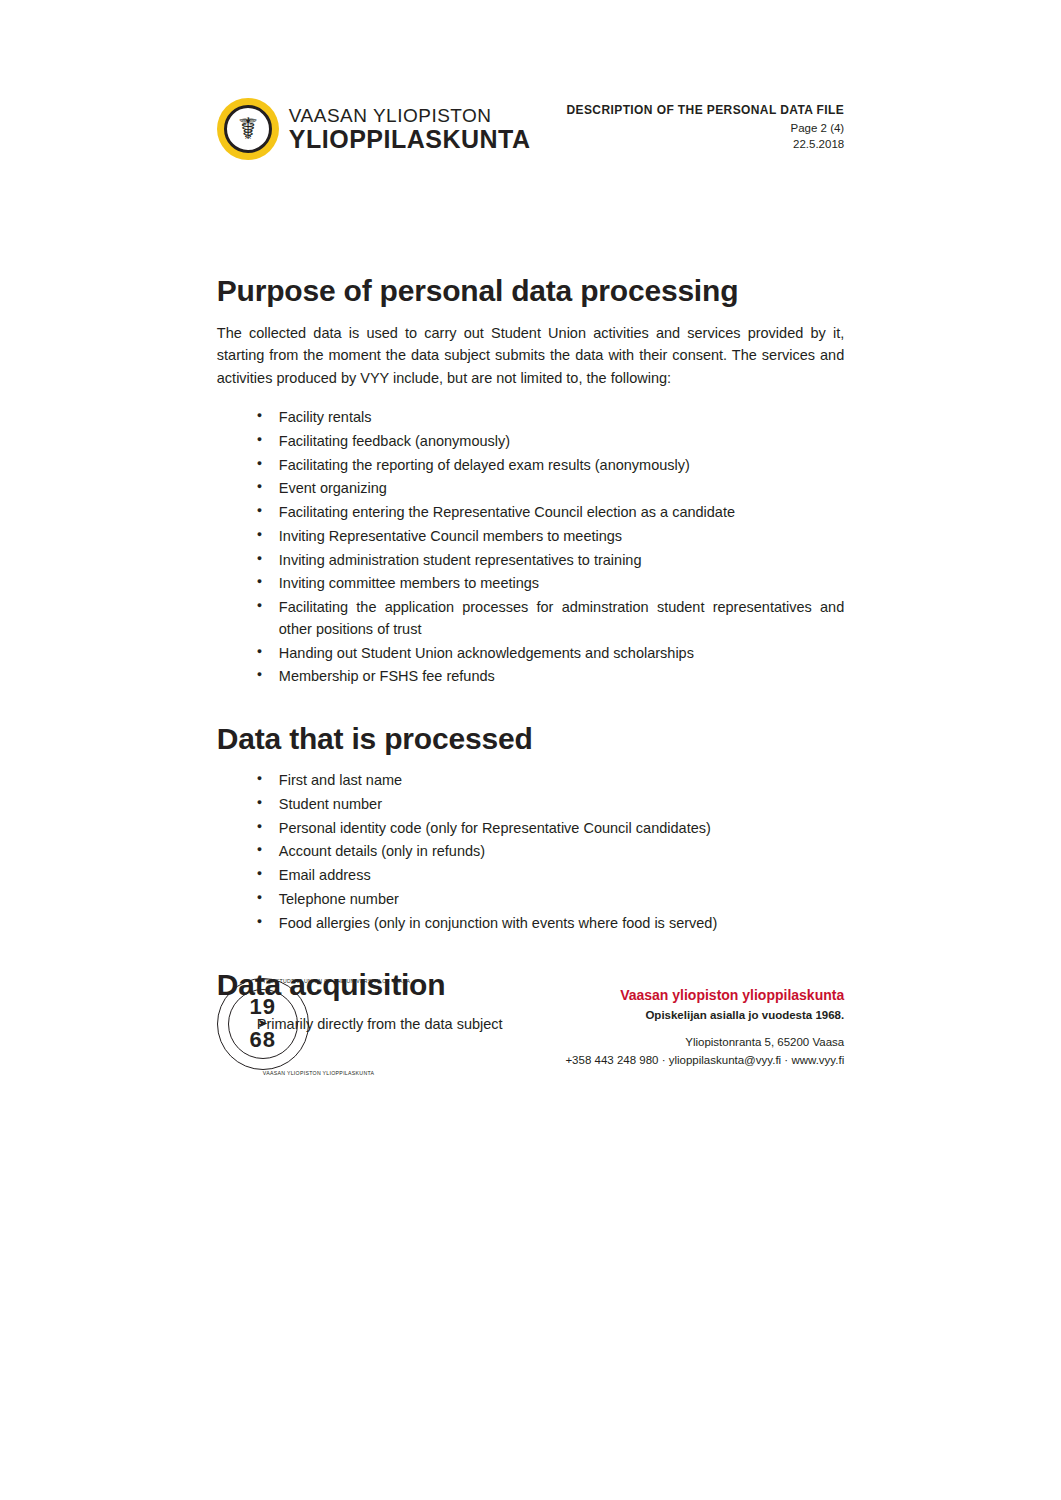☤
VAASAN YLIOPISTON
YLIOPPILASKUNTA
DESCRIPTION OF THE PERSONAL DATA FILE
Page 2 (4)
22.5.2018
Purpose of personal data processing
The collected data is used to carry out Student Union activities and services provided by it, starting from the moment the data subject submits the data with their consent. The services and activities produced by VYY include, but are not limited to, the following:
Facility rentals
Facilitating feedback (anonymously)
Facilitating the reporting of delayed exam results (anonymously)
Event organizing
Facilitating entering the Representative Council election as a candidate
Inviting Representative Council members to meetings
Inviting administration student representatives to training
Inviting committee members to meetings
Facilitating the application processes for adminstration student representatives and other positions of trust
Handing out Student Union acknowledgements and scholarships
Membership or FSHS fee refunds
Data that is processed
First and last name
Student number
Personal identity code (only for Representative Council candidates)
Account details (only in refunds)
Email address
Telephone number
Food allergies (only in conjunction with events where food is served)
Data acquisition
Primarily directly from the data subject
VAASAN YLIOPISTON YLIOPPILASKUNTA THE STUDENT UNION OF THE UNIVERSITY OF VAASA
19
➤
68
Vaasan yliopiston ylioppilaskunta
Opiskelijan asialla jo vuodesta 1968.
Yliopistonranta 5, 65200 Vaasa
+358 443 248 980 · ylioppilaskunta@vyy.fi · www.vyy.fi